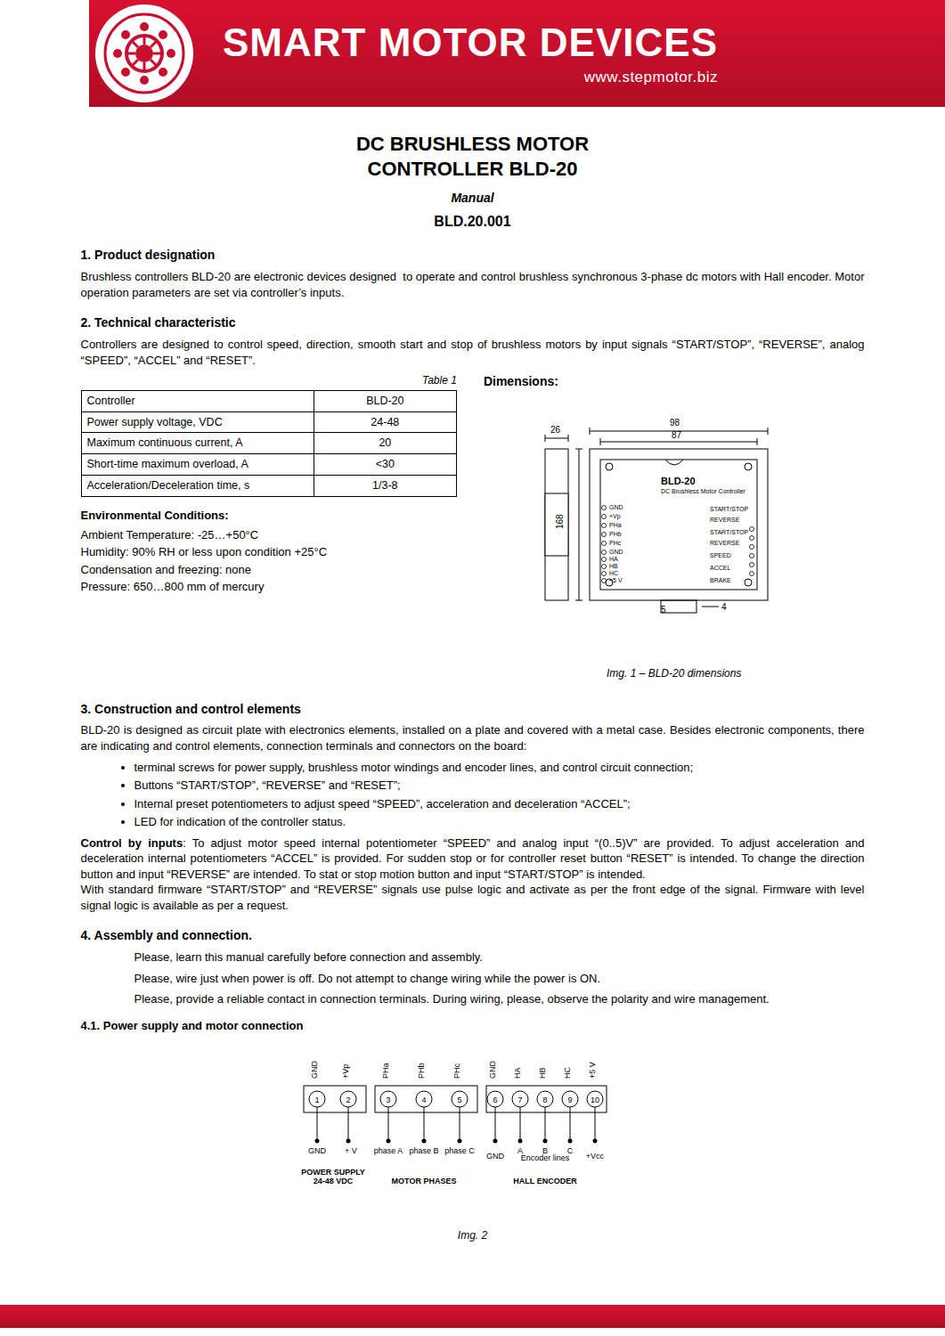SMART MOTOR DEVICES
www.stepmotor.biz
DC BRUSHLESS MOTOR
CONTROLLER BLD-20
Manual
BLD.20.001
1. Product designation
Brushless controllers BLD-20 are electronic devices designed to operate and control brushless synchronous 3-phase dc motors with Hall encoder. Motor operation parameters are set via controller’s inputs.
2. Technical characteristic
Controllers are designed to control speed, direction, smooth start and stop of brushless motors by input signals “START/STOP”, “REVERSE”, analog “SPEED”, “ACCEL” and “RESET”.
Table 1
| Controller | BLD-20 |
| Power supply voltage, VDC | 24-48 |
| Maximum continuous current, A | 20 |
| Short-time maximum overload, A | <30 |
| Acceleration/Deceleration time, s | 1/3-8 |
Environmental Conditions:
Ambient Temperature: -25…+50°C
Humidity: 90% RH or less upon condition +25°C
Condensation and freezing: none
Pressure: 650…800 mm of mercury
Dimensions:
26 98 87 168 4 5 BLD-20 DC Brushless Motor Controller GND +Vp PHa PHb PHc GND HA HB HC +5 V START/STOP REVERSE START/STOP REVERSE SPEED ACCEL BRAKE
Img. 1 – BLD-20 dimensions
3. Construction and control elements
BLD-20 is designed as circuit plate with electronics elements, installed on a plate and covered with a metal case. Besides electronic components, there are indicating and control elements, connection terminals and connectors on the board:
terminal screws for power supply, brushless motor windings and encoder lines, and control circuit connection;
Buttons “START/STOP”, “REVERSE” and “RESET”;
Internal preset potentiometers to adjust speed “SPEED”, acceleration and deceleration “ACCEL”;
LED for indication of the controller status.
Control by inputs: To adjust motor speed internal potentiometer “SPEED” and analog input “(0..5)V” are provided. To adjust acceleration and deceleration internal potentiometers “ACCEL” is provided. For sudden stop or for controller reset button “RESET” is intended. To change the direction button and input “REVERSE” are intended. To stat or stop motion button and input “START/STOP” is intended.
With standard firmware “START/STOP” and “REVERSE” signals use pulse logic and activate as per the front edge of the signal. Firmware with level signal logic is available as per a request.
4. Assembly and connection.
Please, learn this manual carefully before connection and assembly.
Please, wire just when power is off. Do not attempt to change wiring while the power is ON.
Please, provide a reliable contact in connection terminals. During wiring, please, observe the polarity and wire management.
4.1. Power supply and motor connection
GND +Vp PHa PHb PHc GND HA HB HC +5 V 1 2 3 4 5 6 7 8 9 10 GND + V phase A phase B phase C GND A B C Encoder lines +Vcc POWER SUPPLY 24-48 VDC MOTOR PHASES HALL ENCODER
Img. 2